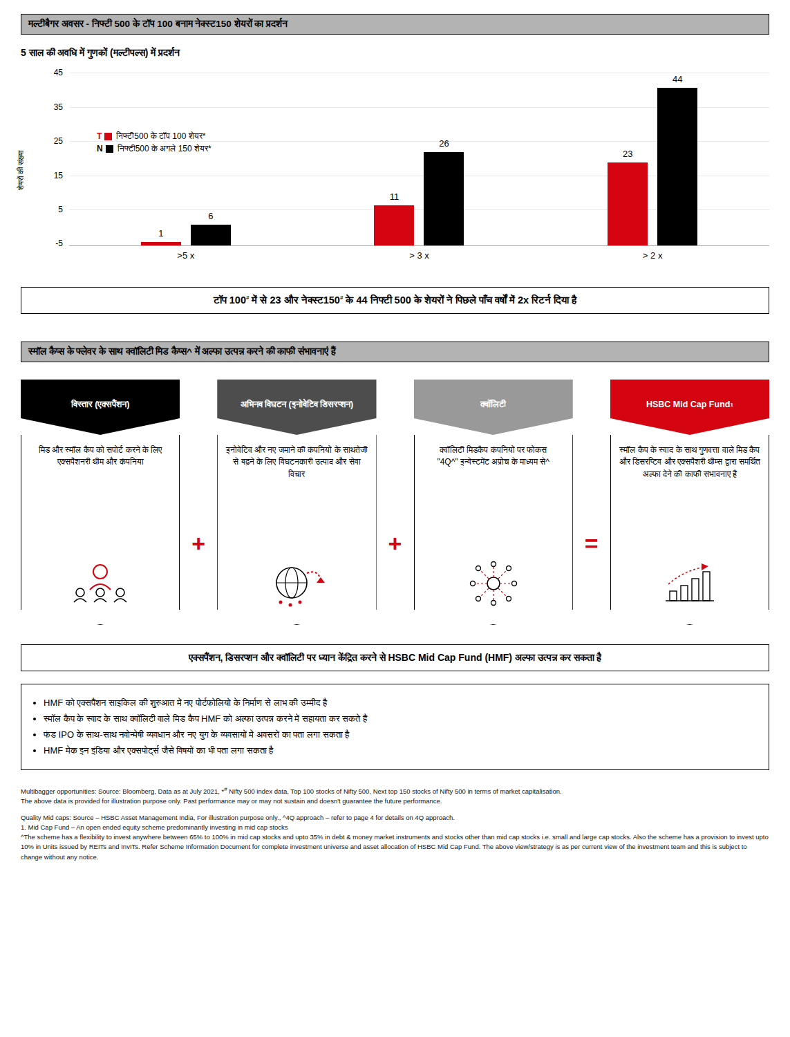मल्टीबैगर अवसर - निफ्टी 500 के टॉप 100 बनाम नेक्स्ट150 शेयरों का प्रदर्शन
5 साल की अवधि में गुणकों (मल्टीपल्स) में प्रदर्शन
शेयरों की संख्या
45 35 25 15 5 -5
T निफ्टी500 के टॉप 100 शेयर*
N निफ्टी500 के अगले 150 शेयर*
1
6
11
26
23
44
>5 x > 3 x > 2 x
टॉप 100# में से 23 और नेक्स्ट150# के 44 निफ्टी 500 के शेयरों ने पिछले पाँच वर्षों में 2x रिटर्न दिया है
स्मॉल कैप्स के फ्लेवर के साथ क्वॉलिटी मिड कैप्स^ में अल्फा उत्पन्न करने की काफी संभावनाएं हैं
विस्तार (एक्सपैंशन)
मिड और स्मॉल कैप को सपोर्ट करने के लिए एक्सपैंशनरी थीम और कंपनियां
+
अभिनव विघटन (इनोवेटिव डिसरप्शन)
इनोवेटिव और नए जमाने की कंपनियों के साथतेजी से बढ़ने के लिए विघटनकारी उत्पाद और सेवा विचार
+
क्वॉलिटी
क्वॉलिटी मिडकैप कंपनियों पर फोकस
"4Q^" इन्वेस्टमेंट अप्रोच के माध्यम से^
=
HSBC Mid Cap Fund1
स्मॉल कैप के स्वाद के साथ गुणवत्ता वाले मिड कैप और डिसरप्टिव और एक्सपैंशरी थीम्स द्वारा समर्थित अल्फा देने की काफी संभावनाएं हैं
एक्सपैंशन, डिसरप्शन और क्वॉलिटी पर ध्यान केंद्रित करने से HSBC Mid Cap Fund (HMF) अल्फा उत्पन्न कर सकता है
HMF को एक्सपैंशन साइकिल की शुरुआत में नए पोर्टफोलियो के निर्माण से लाभ की उम्मीद है
स्मॉल कैप के स्वाद के साथ क्वॉलिटी वाले मिड कैप HMF को अल्फा उत्पन्न करने में सहायता कर सकते हैं
फंड IPO के साथ-साथ नवोन्मेषी व्यवधान और नए युग के व्यवसायों में अवसरों का पता लगा सकता है
HMF मेक इन इंडिया और एक्सपोर्ट्स जैसे विषयों का भी पता लगा सकता है
Multibagger opportunities: Source: Bloomberg, Data as at July 2021, *# Nifty 500 index data, Top 100 stocks of Nifty 500, Next top 150 stocks of Nifty 500 in terms of market capitalisation.
The above data is provided for illustration purpose only. Past performance may or may not sustain and doesn't guarantee the future performance.
Quality Mid caps: Source – HSBC Asset Management India, For illustration purpose only., ^4Q approach – refer to page 4 for details on 4Q approach.
1. Mid Cap Fund – An open ended equity scheme predominantly investing in mid cap stocks
^The scheme has a flexibility to invest anywhere between 65% to 100% in mid cap stocks and upto 35% in debt & money market instruments and stocks other than mid cap stocks i.e. small and large cap stocks. Also the scheme has a provision to invest upto 10% in Units issued by REITs and InvITs. Refer Scheme Information Document for complete investment universe and asset allocation of HSBC Mid Cap Fund. The above view/strategy is as per current view of the investment team and this is subject to change without any notice.